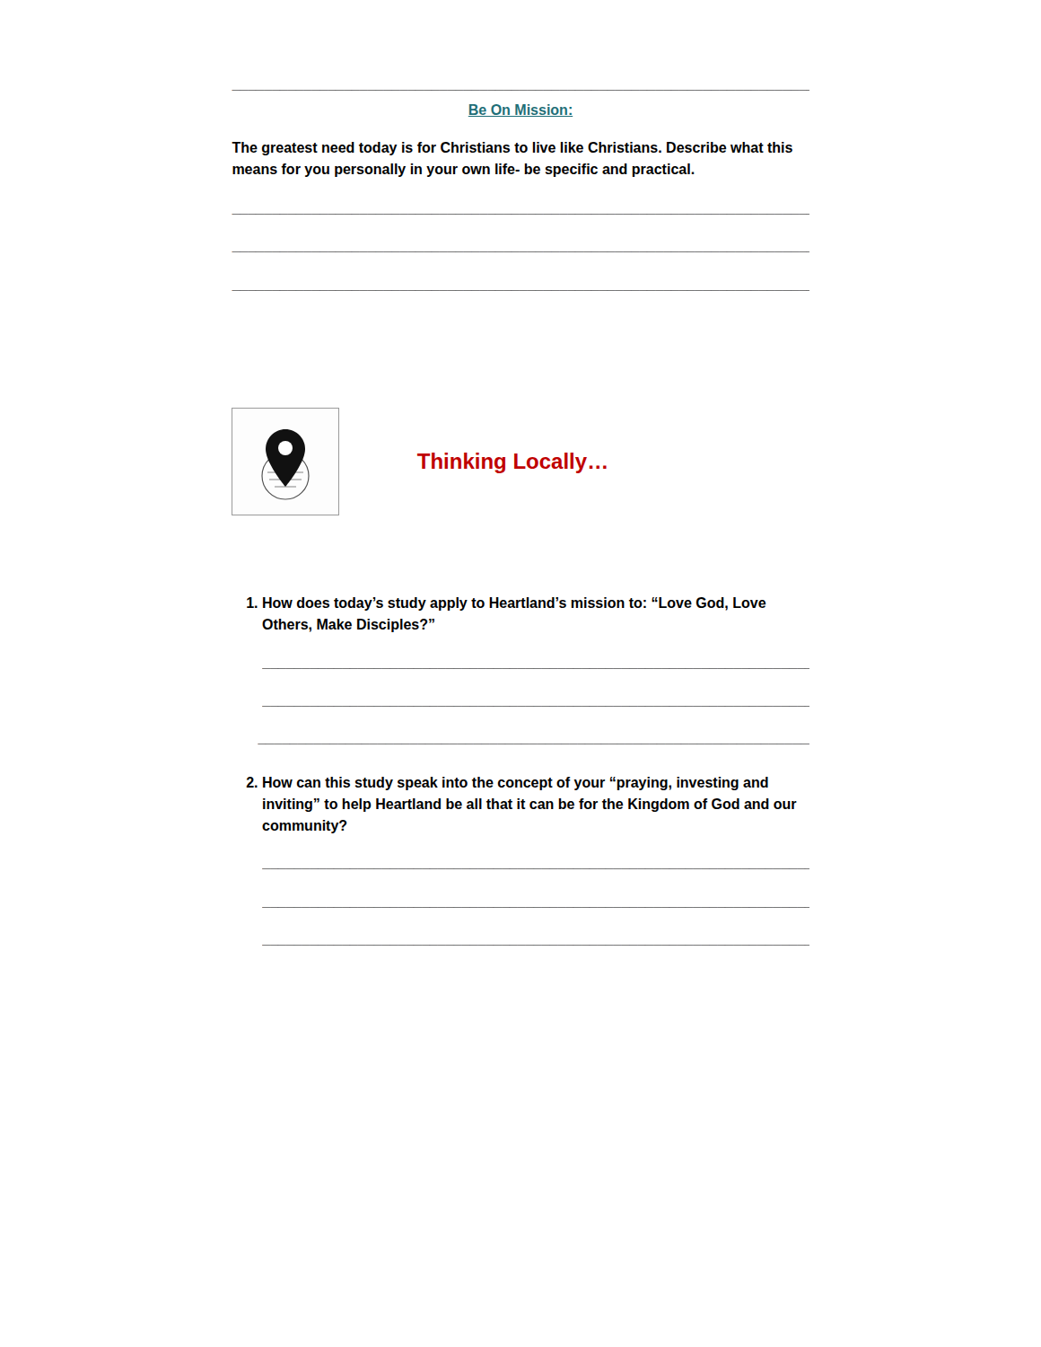______________________________________________________________________________
Be On Mission:
The greatest need today is for Christians to live like Christians. Describe what this means for you personally in your own life- be specific and practical.
______________________________________________________________________________
______________________________________________________________________________
______________________________________________________________________________
Thinking Locally…
How does today’s study apply to Heartland’s mission to: “Love God, Love Others, Make Disciples?”
______________________________________________________________________________
______________________________________________________________________________
_________________________________________________________________________________
How can this study speak into the concept of your “praying, investing and inviting” to help Heartland be all that it can be for the Kingdom of God and our community?
______________________________________________________________________________
______________________________________________________________________________
______________________________________________________________________________